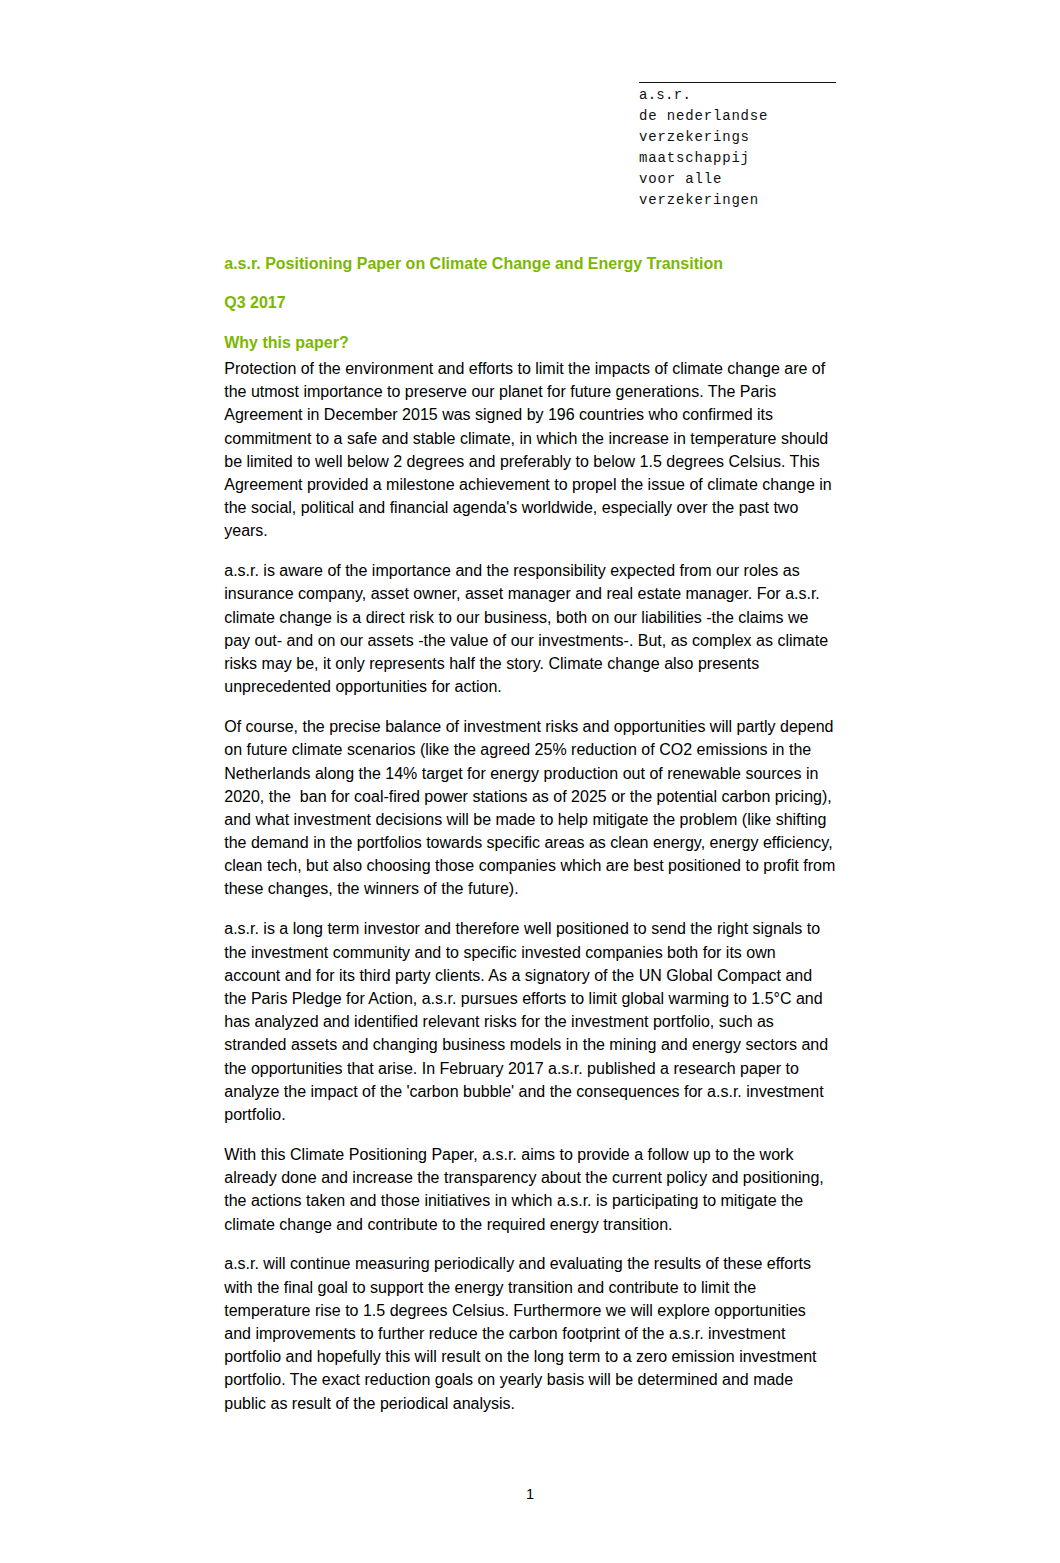a.s.r.
de nederlandse
verzekerings
maatschappij
voor alle
verzekeringen
a.s.r. Positioning Paper on Climate Change and Energy Transition
Q3 2017
Why this paper?
Protection of the environment and efforts to limit the impacts of climate change are of the utmost importance to preserve our planet for future generations. The Paris Agreement in December 2015 was signed by 196 countries who confirmed its commitment to a safe and stable climate, in which the increase in temperature should be limited to well below 2 degrees and preferably to below 1.5 degrees Celsius. This Agreement provided a milestone achievement to propel the issue of climate change in the social, political and financial agenda's worldwide, especially over the past two years.
a.s.r. is aware of the importance and the responsibility expected from our roles as insurance company, asset owner, asset manager and real estate manager. For a.s.r. climate change is a direct risk to our business, both on our liabilities -the claims we pay out- and on our assets -the value of our investments-. But, as complex as climate risks may be, it only represents half the story. Climate change also presents unprecedented opportunities for action.
Of course, the precise balance of investment risks and opportunities will partly depend on future climate scenarios (like the agreed 25% reduction of CO2 emissions in the Netherlands along the 14% target for energy production out of renewable sources in 2020, the ban for coal-fired power stations as of 2025 or the potential carbon pricing), and what investment decisions will be made to help mitigate the problem (like shifting the demand in the portfolios towards specific areas as clean energy, energy efficiency, clean tech, but also choosing those companies which are best positioned to profit from these changes, the winners of the future).
a.s.r. is a long term investor and therefore well positioned to send the right signals to the investment community and to specific invested companies both for its own account and for its third party clients. As a signatory of the UN Global Compact and the Paris Pledge for Action, a.s.r. pursues efforts to limit global warming to 1.5°C and has analyzed and identified relevant risks for the investment portfolio, such as stranded assets and changing business models in the mining and energy sectors and the opportunities that arise. In February 2017 a.s.r. published a research paper to analyze the impact of the 'carbon bubble' and the consequences for a.s.r. investment portfolio.
With this Climate Positioning Paper, a.s.r. aims to provide a follow up to the work already done and increase the transparency about the current policy and positioning, the actions taken and those initiatives in which a.s.r. is participating to mitigate the climate change and contribute to the required energy transition.
a.s.r. will continue measuring periodically and evaluating the results of these efforts with the final goal to support the energy transition and contribute to limit the temperature rise to 1.5 degrees Celsius. Furthermore we will explore opportunities and improvements to further reduce the carbon footprint of the a.s.r. investment portfolio and hopefully this will result on the long term to a zero emission investment portfolio. The exact reduction goals on yearly basis will be determined and made public as result of the periodical analysis.
1